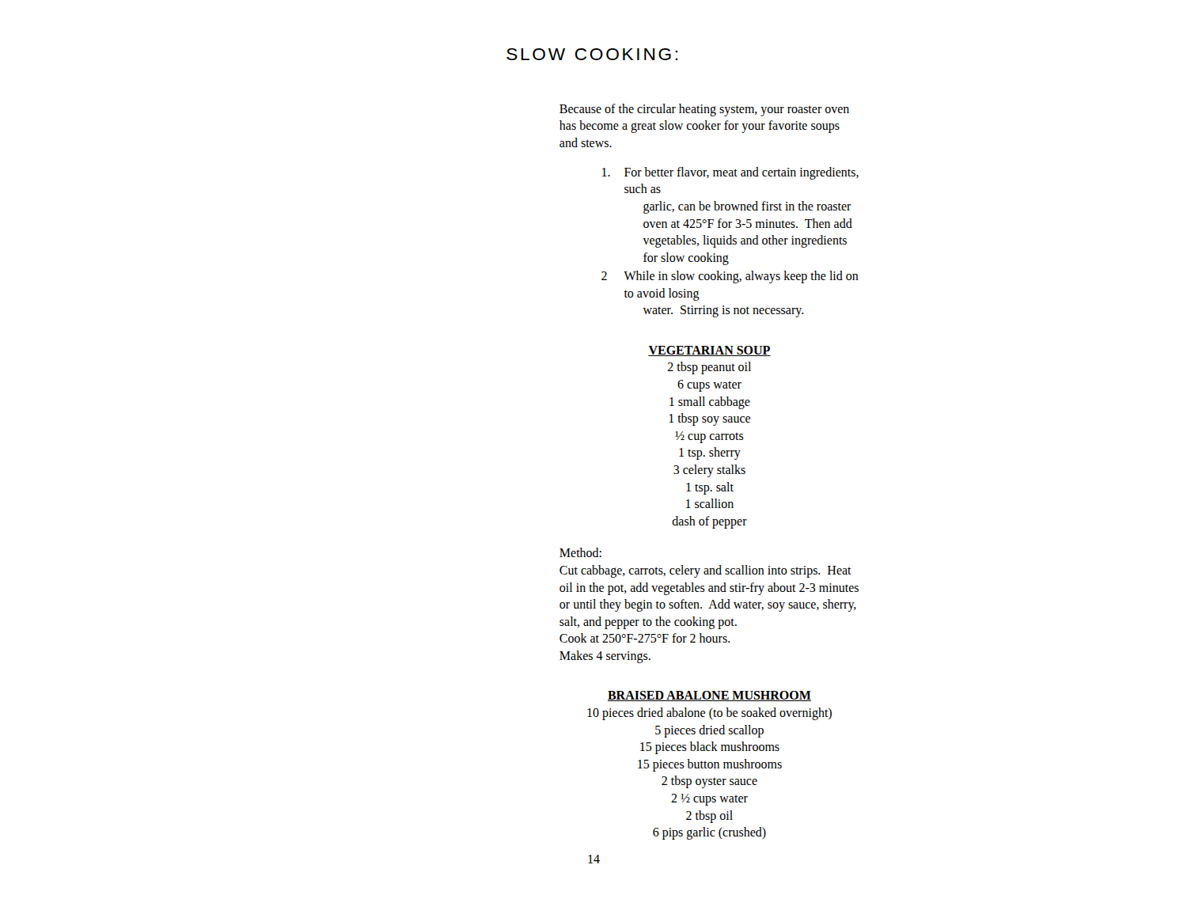SLOW COOKING:
Because of the circular heating system, your roaster oven has become a great slow cooker for your favorite soups and stews.
1. For better flavor, meat and certain ingredients, such as
garlic, can be browned first in the roaster oven at 425°F for 3-5 minutes. Then add vegetables, liquids and other ingredients for slow cooking
2 While in slow cooking, always keep the lid on to avoid losing
water. Stirring is not necessary.
VEGETARIAN SOUP
2 tbsp peanut oil
6 cups water
1 small cabbage
1 tbsp soy sauce
½ cup carrots
1 tsp. sherry
3 celery stalks
1 tsp. salt
1 scallion
dash of pepper
Method:
Cut cabbage, carrots, celery and scallion into strips. Heat oil in the pot, add vegetables and stir-fry about 2-3 minutes or until they begin to soften. Add water, soy sauce, sherry, salt, and pepper to the cooking pot.
Cook at 250°F-275°F for 2 hours.
Makes 4 servings.
BRAISED ABALONE MUSHROOM
10 pieces dried abalone (to be soaked overnight)
5 pieces dried scallop
15 pieces black mushrooms
15 pieces button mushrooms
2 tbsp oyster sauce
2 ½ cups water
2 tbsp oil
6 pips garlic (crushed)
14